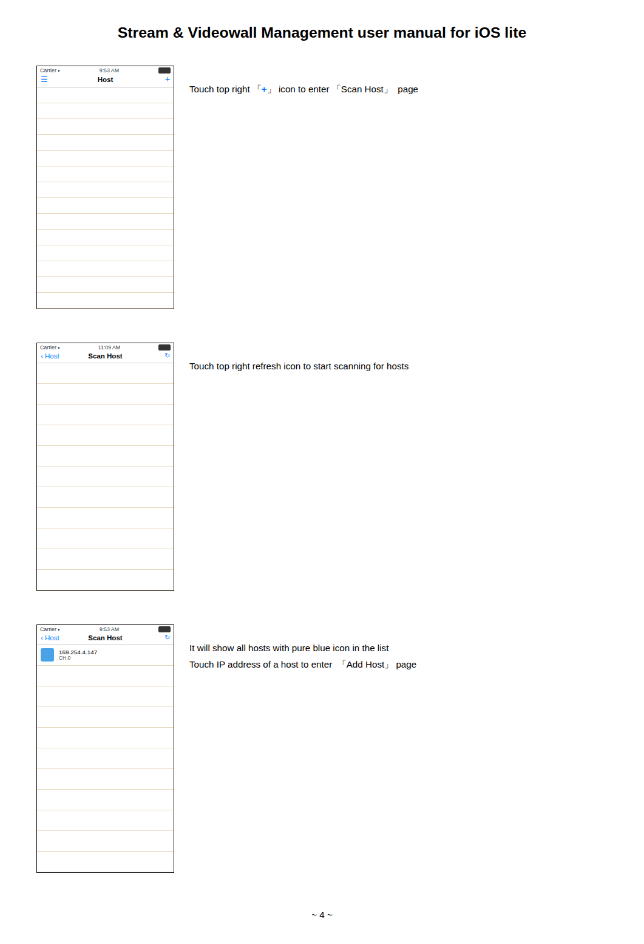Stream & Videowall Management user manual for iOS lite
Carrier 9:53 AM
☰ Host +
Touch top right 「+」 icon to enter 「Scan Host」 page
Carrier 11:09 AM
‹ Host Scan Host ↻
Touch top right refresh icon to start scanning for hosts
Carrier 9:53 AM
‹ Host Scan Host ↻
169.254.4.147 CH.0
It will show all hosts with pure blue icon in the list
Touch IP address of a host to enter 「Add Host」 page
~ 4 ~